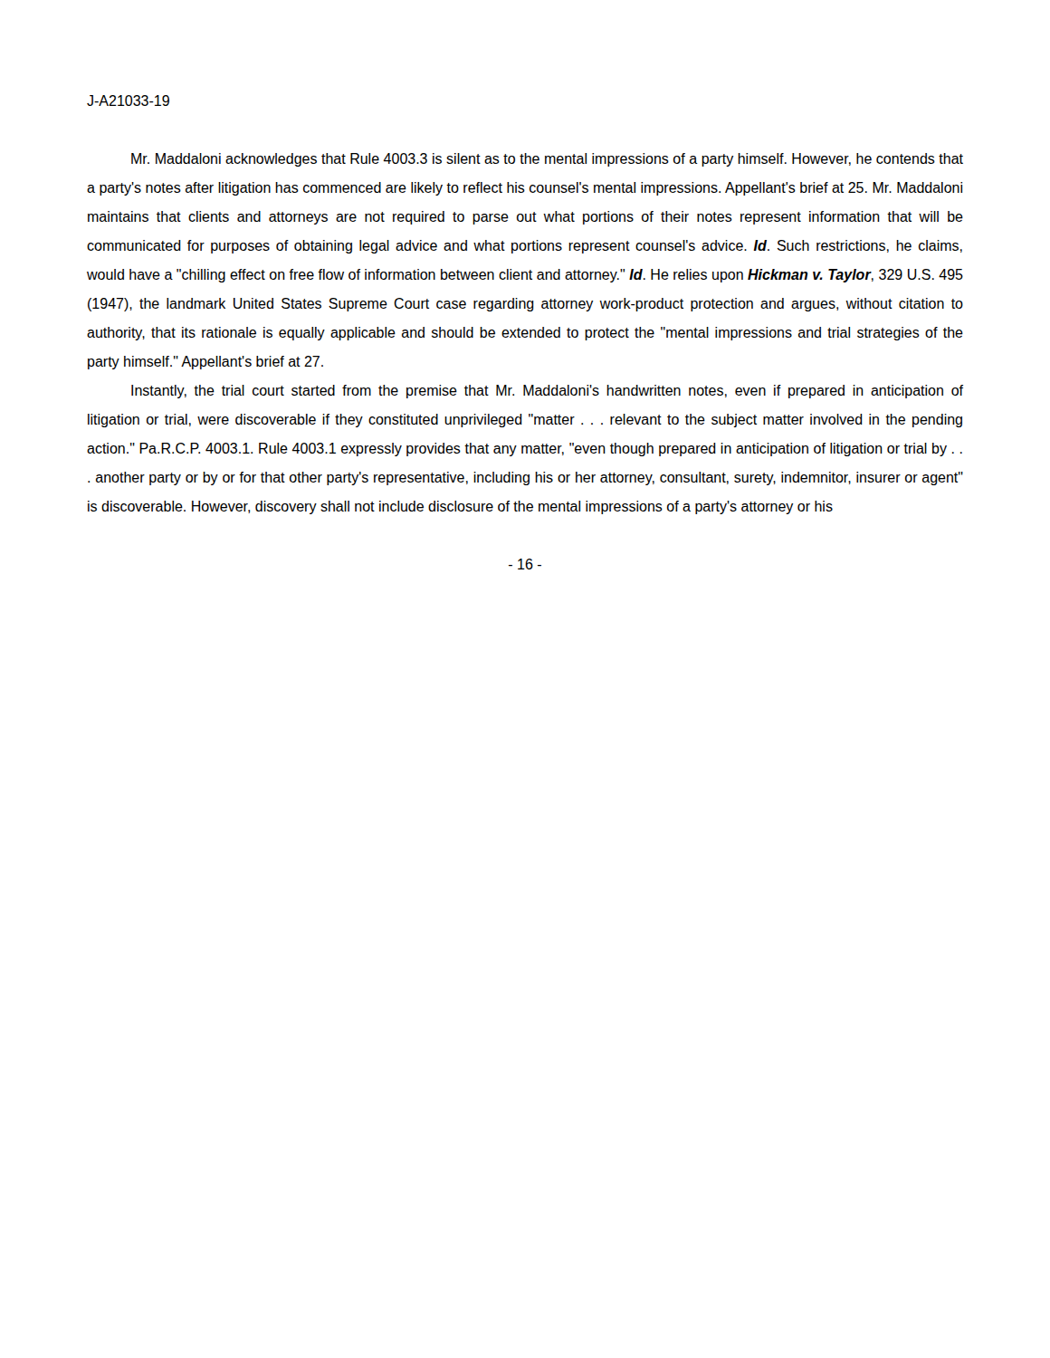J-A21033-19
Mr. Maddaloni acknowledges that Rule 4003.3 is silent as to the mental impressions of a party himself. However, he contends that a party's notes after litigation has commenced are likely to reflect his counsel's mental impressions. Appellant's brief at 25. Mr. Maddaloni maintains that clients and attorneys are not required to parse out what portions of their notes represent information that will be communicated for purposes of obtaining legal advice and what portions represent counsel's advice. Id. Such restrictions, he claims, would have a "chilling effect on free flow of information between client and attorney." Id. He relies upon Hickman v. Taylor, 329 U.S. 495 (1947), the landmark United States Supreme Court case regarding attorney work-product protection and argues, without citation to authority, that its rationale is equally applicable and should be extended to protect the "mental impressions and trial strategies of the party himself." Appellant's brief at 27.
Instantly, the trial court started from the premise that Mr. Maddaloni's handwritten notes, even if prepared in anticipation of litigation or trial, were discoverable if they constituted unprivileged "matter . . . relevant to the subject matter involved in the pending action." Pa.R.C.P. 4003.1. Rule 4003.1 expressly provides that any matter, "even though prepared in anticipation of litigation or trial by . . . another party or by or for that other party's representative, including his or her attorney, consultant, surety, indemnitor, insurer or agent" is discoverable. However, discovery shall not include disclosure of the mental impressions of a party's attorney or his
- 16 -